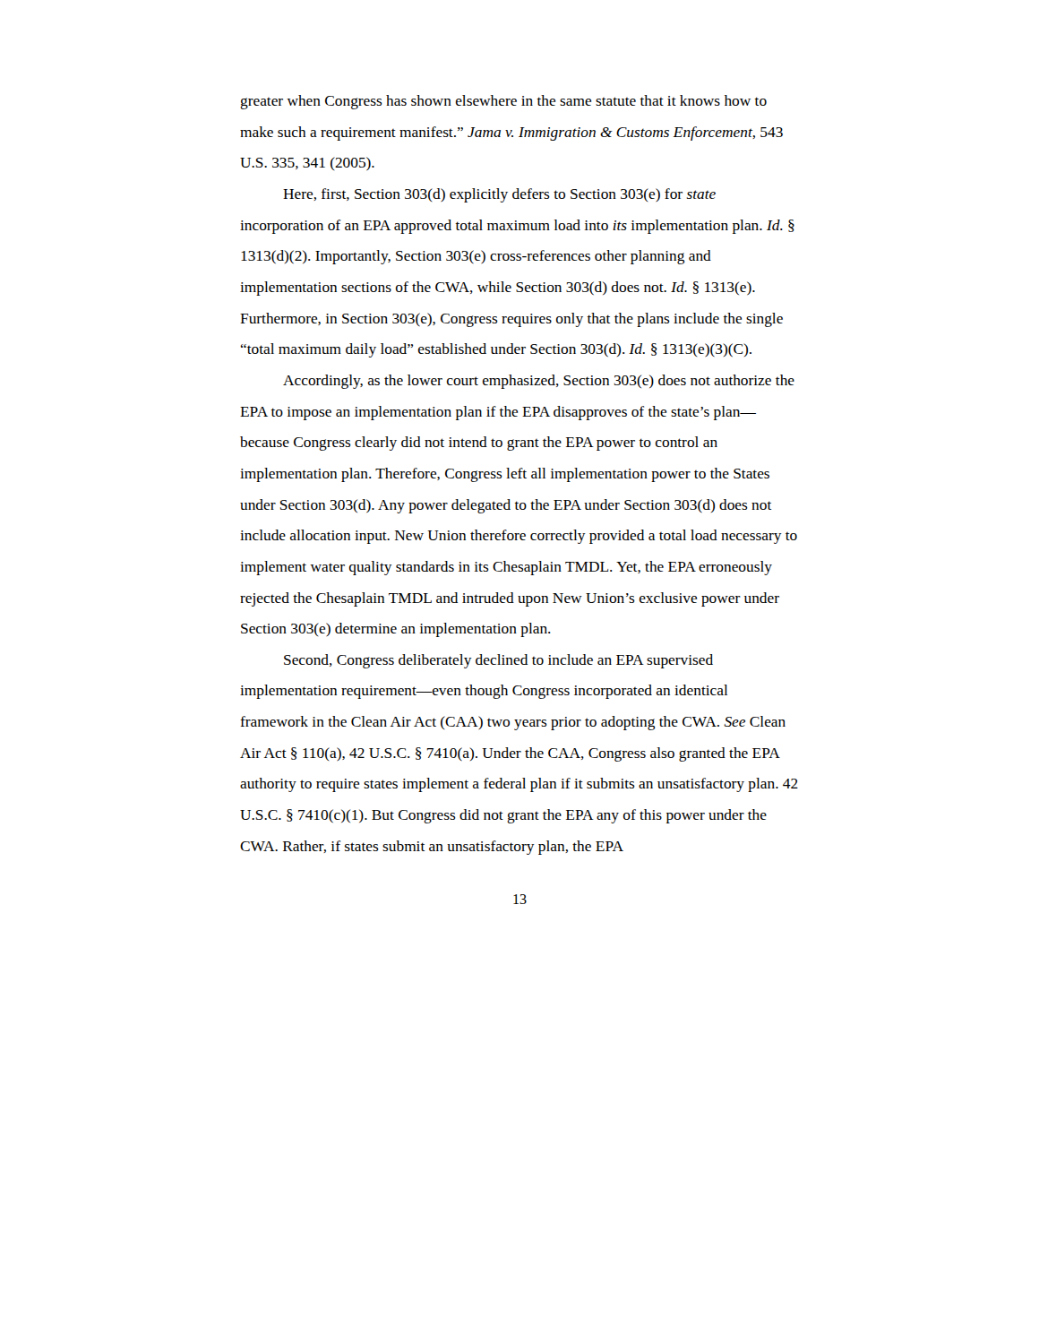greater when Congress has shown elsewhere in the same statute that it knows how to make such a requirement manifest.” Jama v. Immigration & Customs Enforcement, 543 U.S. 335, 341 (2005).
Here, first, Section 303(d) explicitly defers to Section 303(e) for state incorporation of an EPA approved total maximum load into its implementation plan. Id. § 1313(d)(2). Importantly, Section 303(e) cross-references other planning and implementation sections of the CWA, while Section 303(d) does not. Id. § 1313(e). Furthermore, in Section 303(e), Congress requires only that the plans include the single “total maximum daily load” established under Section 303(d). Id. § 1313(e)(3)(C).
Accordingly, as the lower court emphasized, Section 303(e) does not authorize the EPA to impose an implementation plan if the EPA disapproves of the state’s plan—because Congress clearly did not intend to grant the EPA power to control an implementation plan. Therefore, Congress left all implementation power to the States under Section 303(d). Any power delegated to the EPA under Section 303(d) does not include allocation input. New Union therefore correctly provided a total load necessary to implement water quality standards in its Chesaplain TMDL. Yet, the EPA erroneously rejected the Chesaplain TMDL and intruded upon New Union’s exclusive power under Section 303(e) determine an implementation plan.
Second, Congress deliberately declined to include an EPA supervised implementation requirement—even though Congress incorporated an identical framework in the Clean Air Act (CAA) two years prior to adopting the CWA. See Clean Air Act § 110(a), 42 U.S.C. § 7410(a). Under the CAA, Congress also granted the EPA authority to require states implement a federal plan if it submits an unsatisfactory plan. 42 U.S.C. § 7410(c)(1). But Congress did not grant the EPA any of this power under the CWA. Rather, if states submit an unsatisfactory plan, the EPA
13